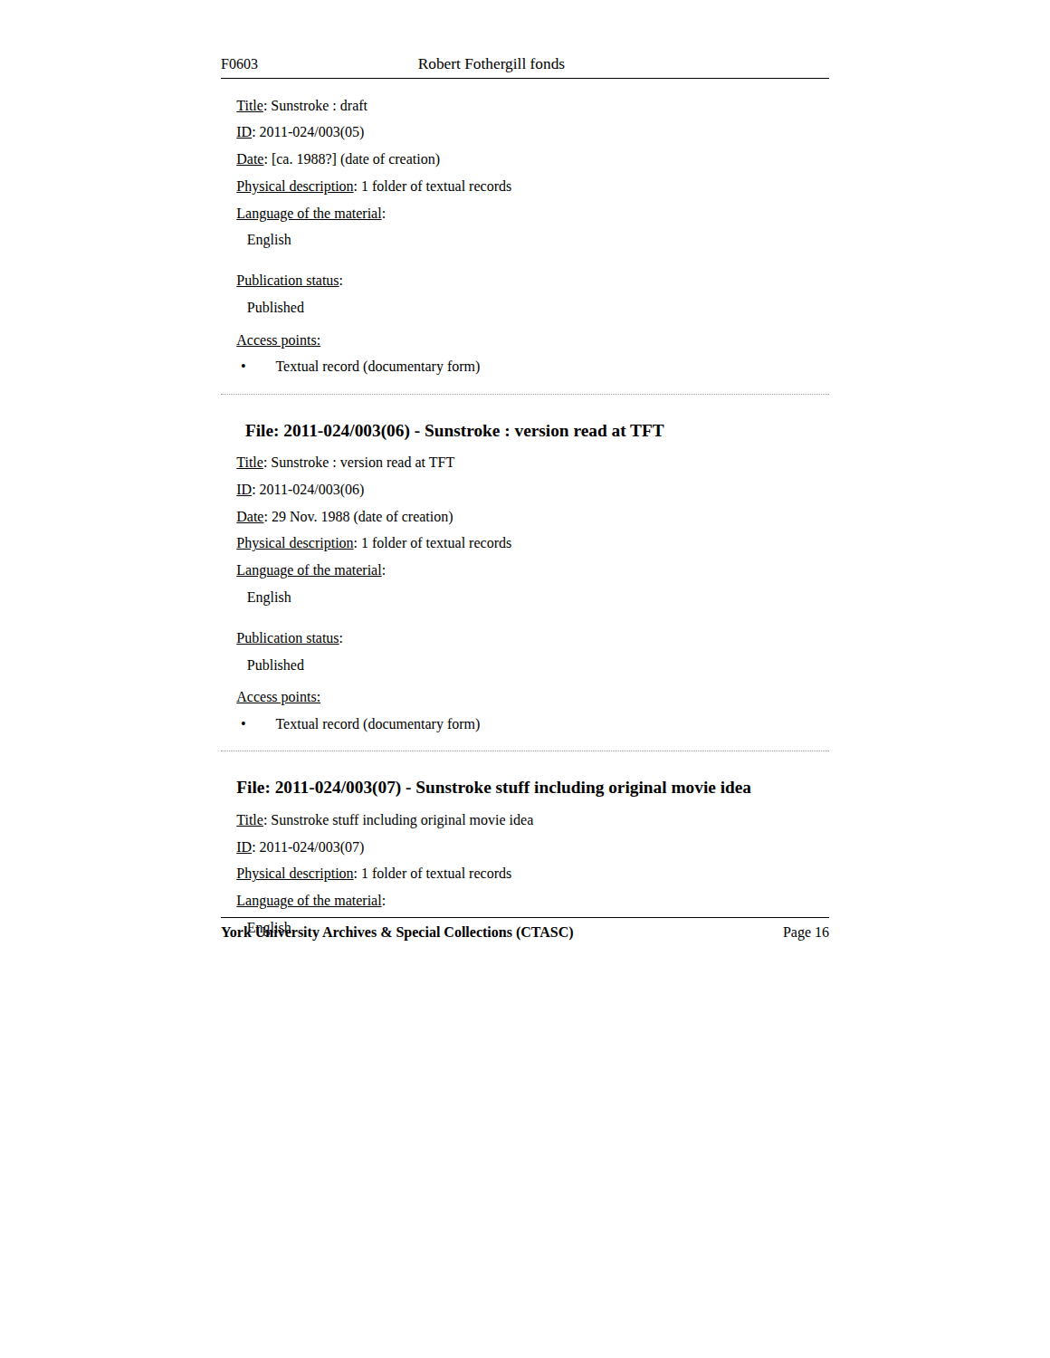F0603
Robert Fothergill fonds
Title: Sunstroke : draft
ID: 2011-024/003(05)
Date: [ca. 1988?] (date of creation)
Physical description: 1 folder of textual records
Language of the material:
English
Publication status:
Published
Access points:
Textual record (documentary form)
File: 2011-024/003(06) - Sunstroke : version read at TFT
Title: Sunstroke : version read at TFT
ID: 2011-024/003(06)
Date: 29 Nov. 1988 (date of creation)
Physical description: 1 folder of textual records
Language of the material:
English
Publication status:
Published
Access points:
Textual record (documentary form)
File: 2011-024/003(07) - Sunstroke stuff including original movie idea
Title: Sunstroke stuff including original movie idea
ID: 2011-024/003(07)
Physical description: 1 folder of textual records
Language of the material:
English
York University Archives & Special Collections (CTASC)
Page 16